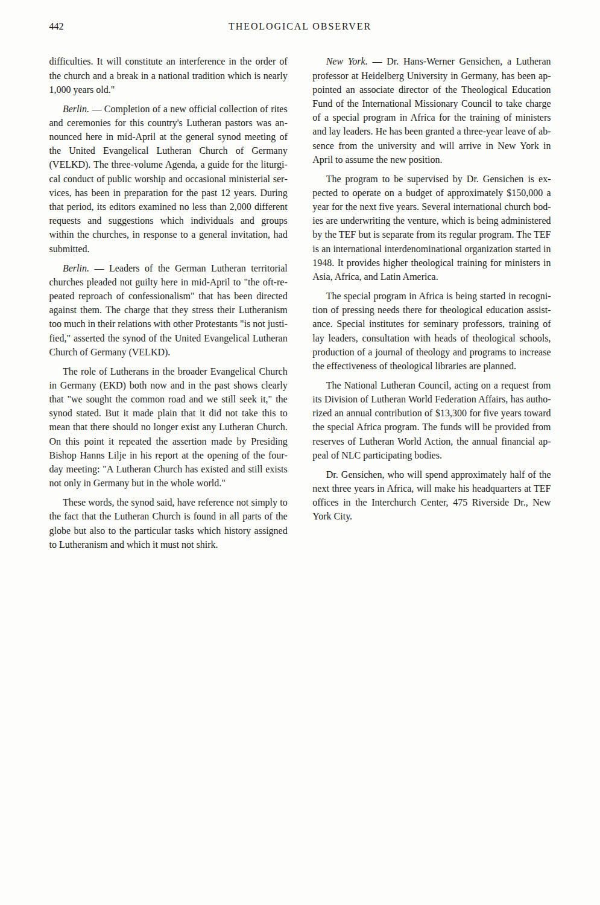442
Theological Observer
difficulties. It will constitute an interference in the order of the church and a break in a national tradition which is nearly 1,000 years old."
Berlin. — Completion of a new official collection of rites and ceremonies for this country's Lutheran pastors was announced here in mid-April at the general synod meeting of the United Evangelical Lutheran Church of Germany (VELKD). The three-volume Agenda, a guide for the liturgical conduct of public worship and occasional ministerial services, has been in preparation for the past 12 years. During that period, its editors examined no less than 2,000 different requests and suggestions which individuals and groups within the churches, in response to a general invitation, had submitted.
Berlin. — Leaders of the German Lutheran territorial churches pleaded not guilty here in mid-April to "the oft-repeated reproach of confessionalism" that has been directed against them. The charge that they stress their Lutheranism too much in their relations with other Protestants "is not justified," asserted the synod of the United Evangelical Lutheran Church of Germany (VELKD).
The role of Lutherans in the broader Evangelical Church in Germany (EKD) both now and in the past shows clearly that "we sought the common road and we still seek it," the synod stated. But it made plain that it did not take this to mean that there should no longer exist any Lutheran Church. On this point it repeated the assertion made by Presiding Bishop Hanns Lilje in his report at the opening of the four-day meeting: "A Lutheran Church has existed and still exists not only in Germany but in the whole world."
These words, the synod said, have reference not simply to the fact that the Lutheran Church is found in all parts of the globe but also to the particular tasks which history assigned to Lutheranism and which it must not shirk.
New York. — Dr. Hans-Werner Gensichen, a Lutheran professor at Heidelberg University in Germany, has been appointed an associate director of the Theological Education Fund of the International Missionary Council to take charge of a special program in Africa for the training of ministers and lay leaders. He has been granted a three-year leave of absence from the university and will arrive in New York in April to assume the new position.
The program to be supervised by Dr. Gensichen is expected to operate on a budget of approximately $150,000 a year for the next five years. Several international church bodies are underwriting the venture, which is being administered by the TEF but is separate from its regular program. The TEF is an international interdenominational organization started in 1948. It provides higher theological training for ministers in Asia, Africa, and Latin America.
The special program in Africa is being started in recognition of pressing needs there for theological education assistance. Special institutes for seminary professors, training of lay leaders, consultation with heads of theological schools, production of a journal of theology and programs to increase the effectiveness of theological libraries are planned.
The National Lutheran Council, acting on a request from its Division of Lutheran World Federation Affairs, has authorized an annual contribution of $13,300 for five years toward the special Africa program. The funds will be provided from reserves of Lutheran World Action, the annual financial appeal of NLC participating bodies.
Dr. Gensichen, who will spend approximately half of the next three years in Africa, will make his headquarters at TEF offices in the Interchurch Center, 475 Riverside Dr., New York City.